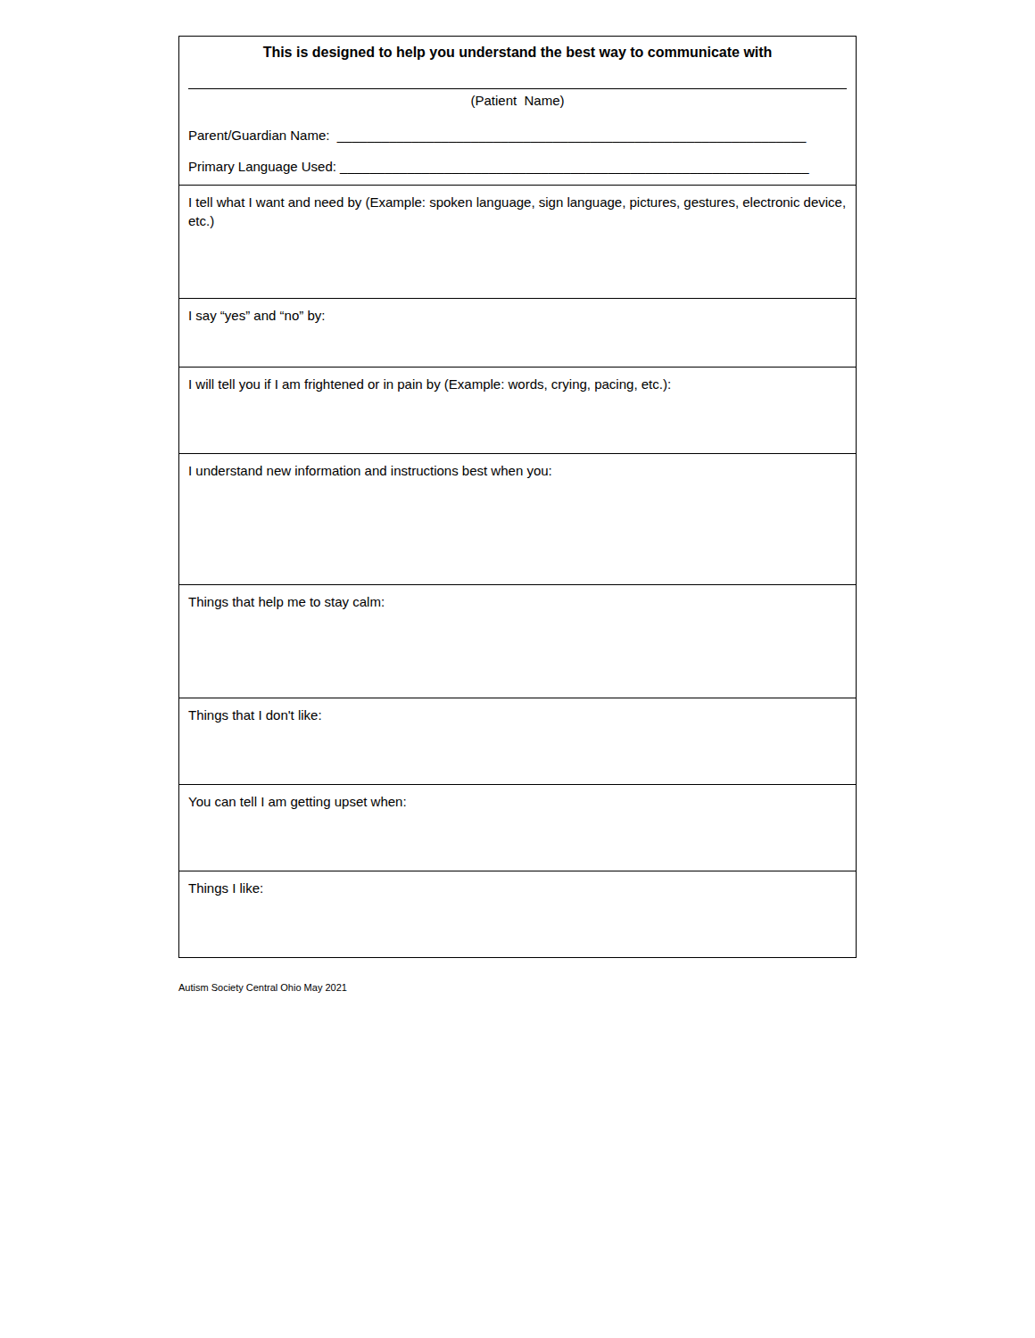| This is designed to help you understand the best way to communicate with (Patient Name) Parent/Guardian Name: _______________________________________________________________ Primary Language Used: _______________________________________________________________ |
| I tell what I want and need by (Example: spoken language, sign language, pictures, gestures, electronic device, etc.) |
| I say “yes” and “no” by: |
| I will tell you if I am frightened or in pain by (Example: words, crying, pacing, etc.): |
| I understand new information and instructions best when you: |
| Things that help me to stay calm: |
| Things that I don't like: |
| You can tell I am getting upset when: |
| Things I like: |
Autism Society Central Ohio May 2021